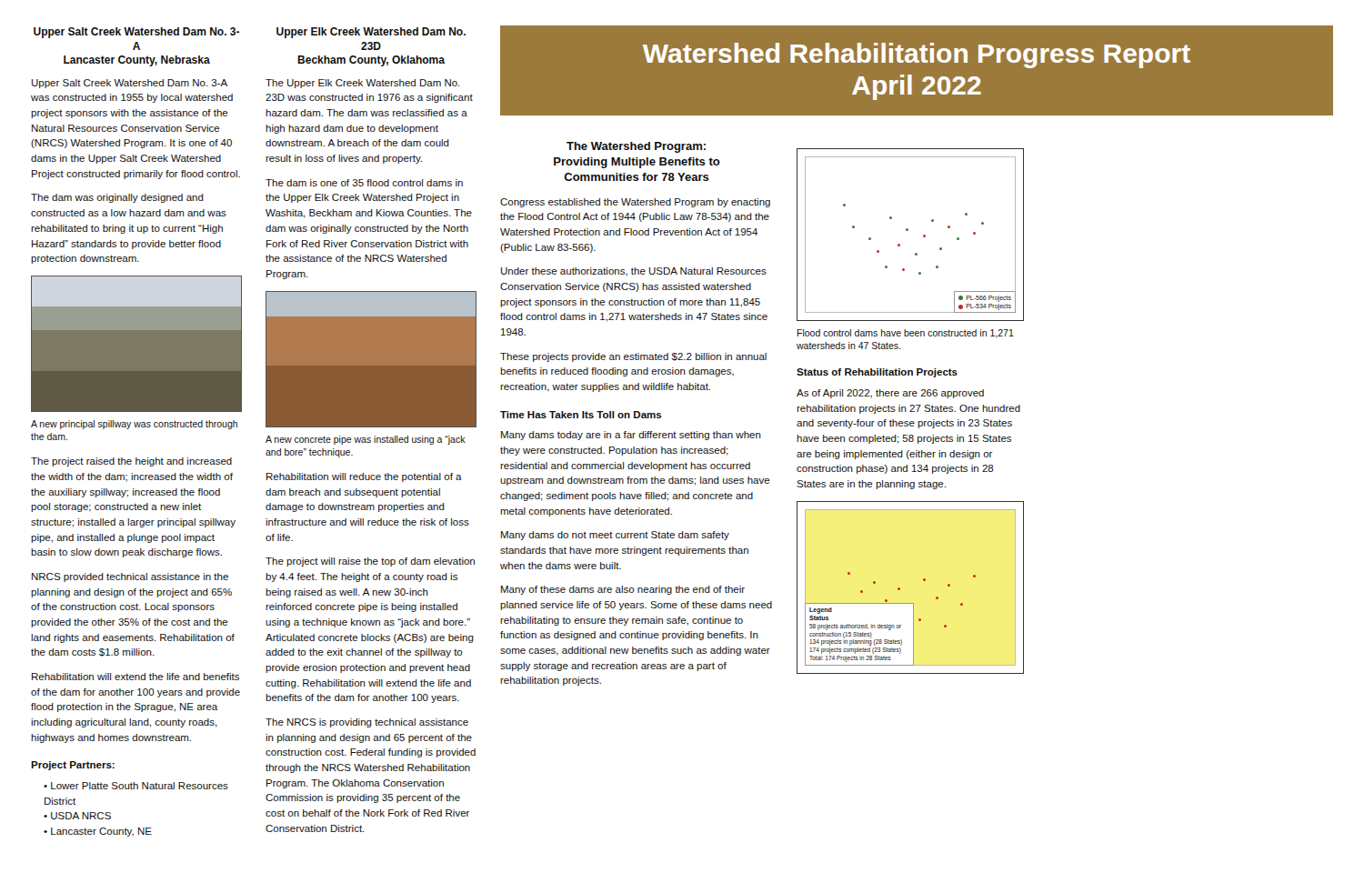Upper Salt Creek Watershed Dam No. 3-A
Lancaster County, Nebraska
Upper Salt Creek Watershed Dam No. 3-A was constructed in 1955 by local watershed project sponsors with the assistance of the Natural Resources Conservation Service (NRCS) Watershed Program. It is one of 40 dams in the Upper Salt Creek Watershed Project constructed primarily for flood control.
The dam was originally designed and constructed as a low hazard dam and was rehabilitated to bring it up to current “High Hazard” standards to provide better flood protection downstream.
A new principal spillway was constructed through the dam.
The project raised the height and increased the width of the dam; increased the width of the auxiliary spillway; increased the flood pool storage; constructed a new inlet structure; installed a larger principal spillway pipe, and installed a plunge pool impact basin to slow down peak discharge flows.
NRCS provided technical assistance in the planning and design of the project and 65% of the construction cost. Local sponsors provided the other 35% of the cost and the land rights and easements. Rehabilitation of the dam costs $1.8 million.
Rehabilitation will extend the life and benefits of the dam for another 100 years and provide flood protection in the Sprague, NE area including agricultural land, county roads, highways and homes downstream.
Project Partners:
Lower Platte South Natural Resources District
USDA NRCS
Lancaster County, NE
Upper Elk Creek Watershed Dam No. 23D
Beckham County, Oklahoma
The Upper Elk Creek Watershed Dam No. 23D was constructed in 1976 as a significant hazard dam. The dam was reclassified as a high hazard dam due to development downstream. A breach of the dam could result in loss of lives and property.
The dam is one of 35 flood control dams in the Upper Elk Creek Watershed Project in Washita, Beckham and Kiowa Counties. The dam was originally constructed by the North Fork of Red River Conservation District with the assistance of the NRCS Watershed Program.
A new concrete pipe was installed using a “jack and bore” technique.
Rehabilitation will reduce the potential of a dam breach and subsequent potential damage to downstream properties and infrastructure and will reduce the risk of loss of life.
The project will raise the top of dam elevation by 4.4 feet. The height of a county road is being raised as well. A new 30-inch reinforced concrete pipe is being installed using a technique known as “jack and bore.” Articulated concrete blocks (ACBs) are being added to the exit channel of the spillway to provide erosion protection and prevent head cutting. Rehabilitation will extend the life and benefits of the dam for another 100 years.
The NRCS is providing technical assistance in planning and design and 65 percent of the construction cost. Federal funding is provided through the NRCS Watershed Rehabilitation Program. The Oklahoma Conservation Commission is providing 35 percent of the cost on behalf of the Nork Fork of Red River Conservation District.
Watershed Rehabilitation Progress Report
April 2022
The Watershed Program:
Providing Multiple Benefits to
Communities for 78 Years
Congress established the Watershed Program by enacting the Flood Control Act of 1944 (Public Law 78-534) and the Watershed Protection and Flood Prevention Act of 1954 (Public Law 83-566).
Under these authorizations, the USDA Natural Resources Conservation Service (NRCS) has assisted watershed project sponsors in the construction of more than 11,845 flood control dams in 1,271 watersheds in 47 States since 1948.
These projects provide an estimated $2.2 billion in annual benefits in reduced flooding and erosion damages, recreation, water supplies and wildlife habitat.
Time Has Taken Its Toll on Dams
Many dams today are in a far different setting than when they were constructed. Population has increased; residential and commercial development has occurred upstream and downstream from the dams; land uses have changed; sediment pools have filled; and concrete and metal components have deteriorated.
Many dams do not meet current State dam safety standards that have more stringent requirements than when the dams were built.
Many of these dams are also nearing the end of their planned service life of 50 years. Some of these dams need rehabilitating to ensure they remain safe, continue to function as designed and continue providing benefits. In some cases, additional new benefits such as adding water supply storage and recreation areas are a part of rehabilitation projects.
PL-566 Projects
PL-534 Projects
Flood control dams have been constructed in 1,271 watersheds in 47 States.
Status of Rehabilitation Projects
As of April 2022, there are 266 approved rehabilitation projects in 27 States. One hundred and seventy-four of these projects in 23 States have been completed; 58 projects in 15 States are being implemented (either in design or construction phase) and 134 projects in 28 States are in the planning stage.
Status of Watershed Rehabilitation Projects
April 2022
Legend Status
58 projects authorized, in design or construction (15 States)
134 projects in planning (28 States)
174 projects completed (23 States)
Total: 174 Projects in 28 States